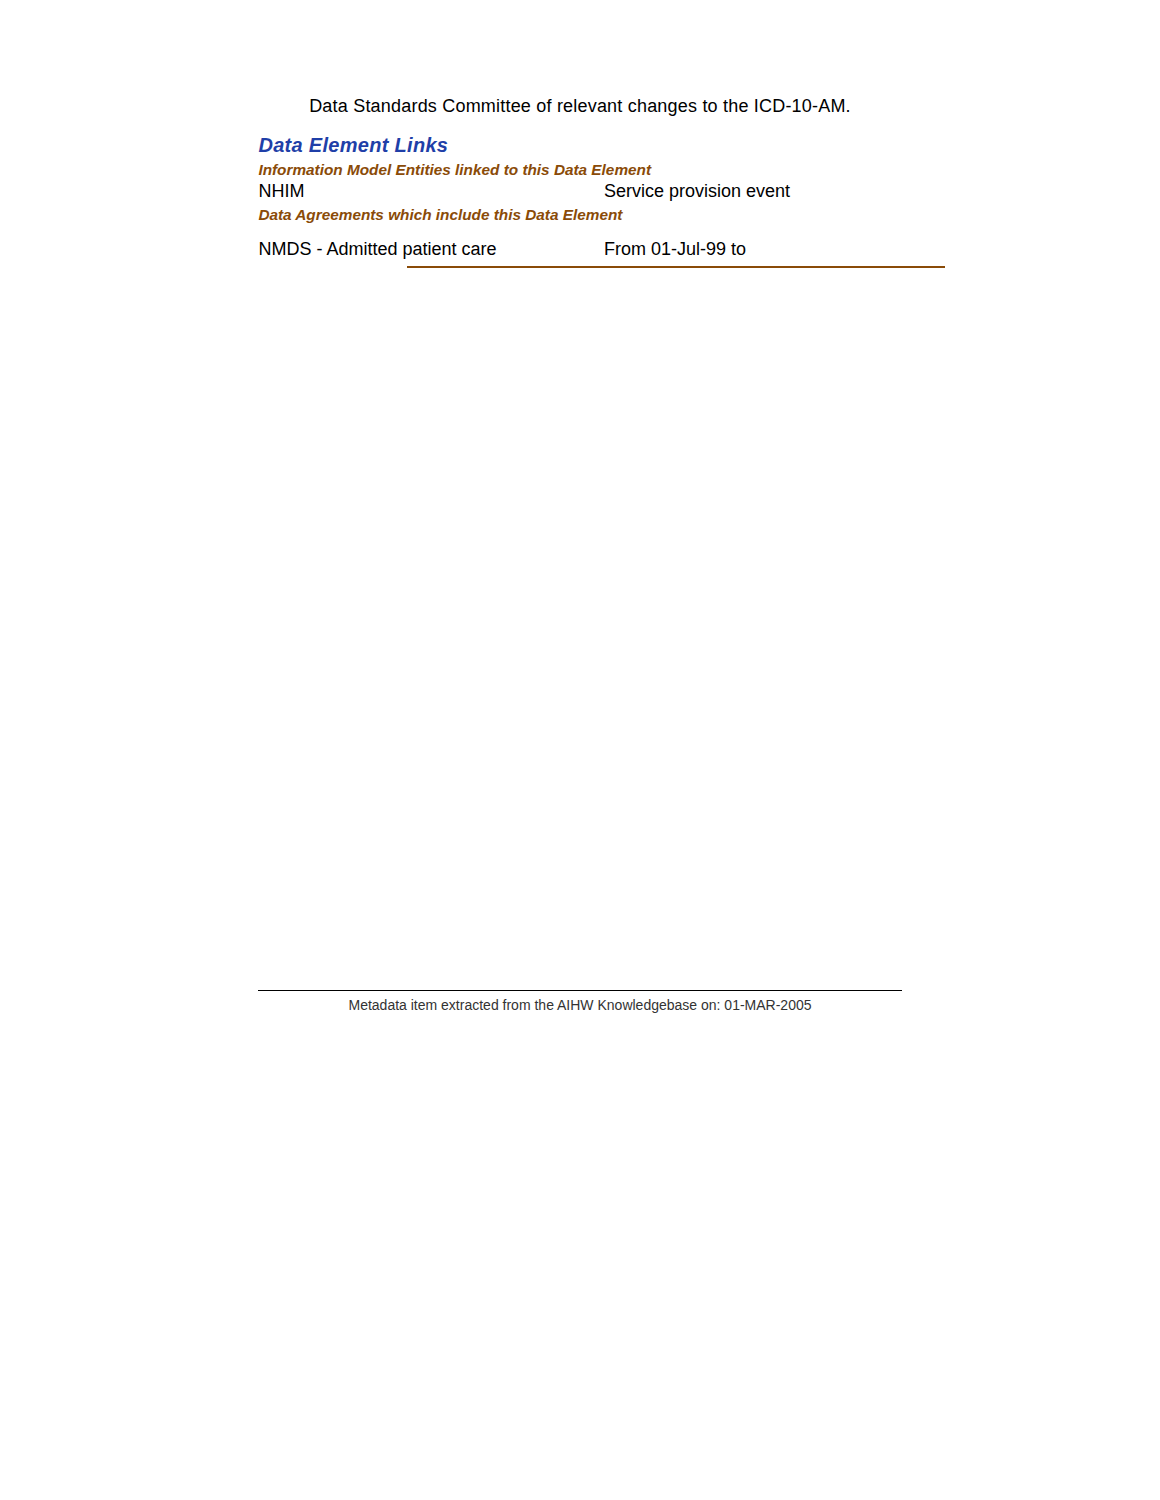Data Standards Committee of relevant changes to the ICD-10-AM.
Data Element Links
Information Model Entities linked to this Data Element
NHIM Service provision event
Data Agreements which include this Data Element
NMDS - Admitted patient care From 01-Jul-99 to
Metadata item extracted from the AIHW Knowledgebase on: 01-MAR-2005